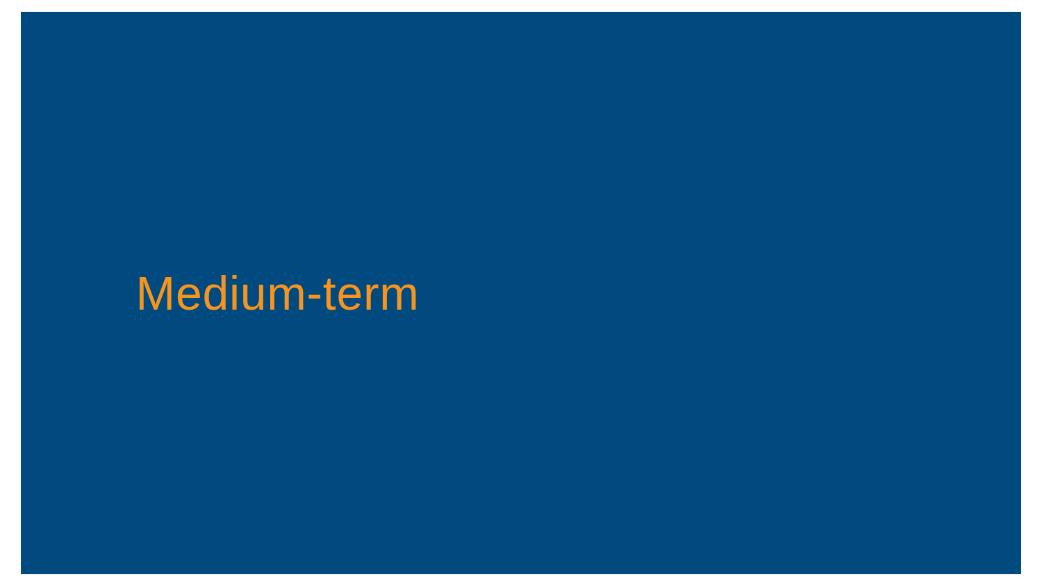Medium-term